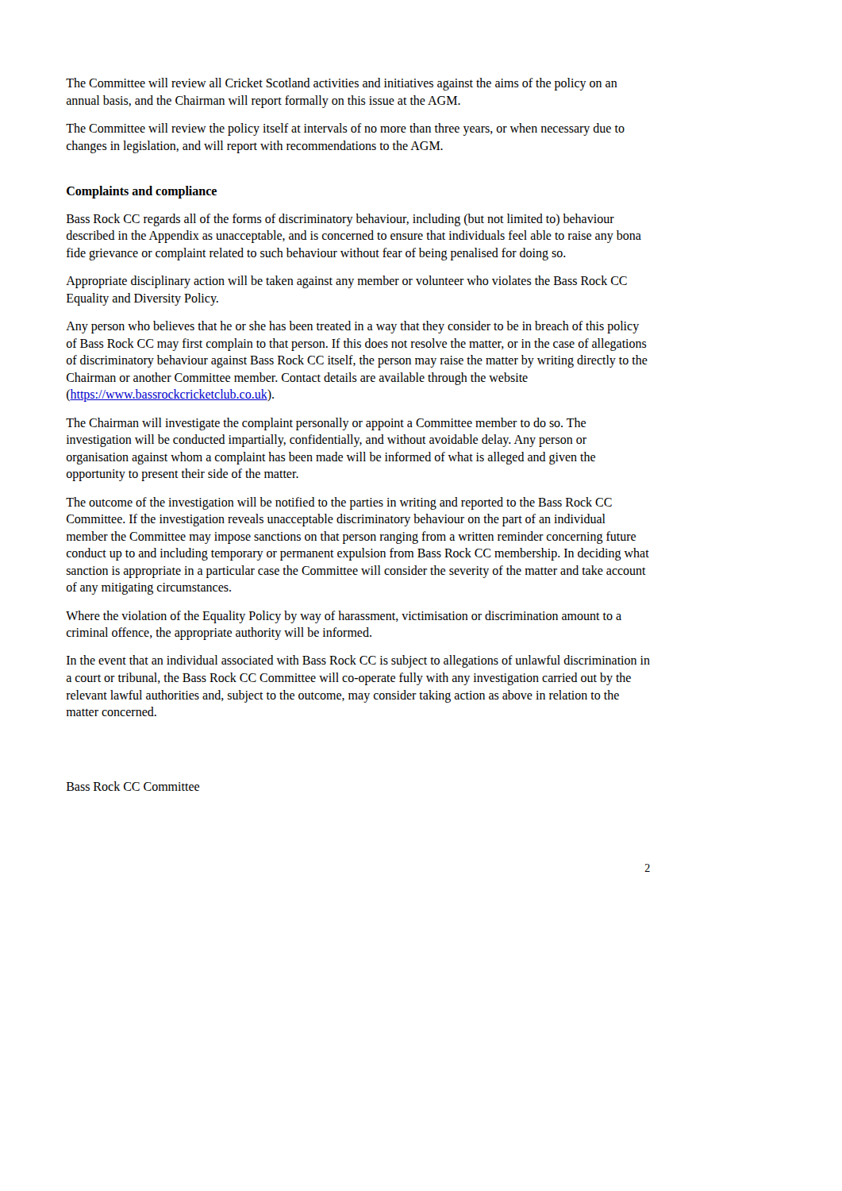The Committee will review all Cricket Scotland activities and initiatives against the aims of the policy on an annual basis, and the Chairman will report formally on this issue at the AGM.
The Committee will review the policy itself at intervals of no more than three years, or when necessary due to changes in legislation, and will report with recommendations to the AGM.
Complaints and compliance
Bass Rock CC regards all of the forms of discriminatory behaviour, including (but not limited to) behaviour described in the Appendix as unacceptable, and is concerned to ensure that individuals feel able to raise any bona fide grievance or complaint related to such behaviour without fear of being penalised for doing so.
Appropriate disciplinary action will be taken against any member or volunteer who violates the Bass Rock CC Equality and Diversity Policy.
Any person who believes that he or she has been treated in a way that they consider to be in breach of this policy of Bass Rock CC may first complain to that person. If this does not resolve the matter, or in the case of allegations of discriminatory behaviour against Bass Rock CC itself, the person may raise the matter by writing directly to the Chairman or another Committee member. Contact details are available through the website (https://www.bassrockcricketclub.co.uk).
The Chairman will investigate the complaint personally or appoint a Committee member to do so. The investigation will be conducted impartially, confidentially, and without avoidable delay. Any person or organisation against whom a complaint has been made will be informed of what is alleged and given the opportunity to present their side of the matter.
The outcome of the investigation will be notified to the parties in writing and reported to the Bass Rock CC Committee. If the investigation reveals unacceptable discriminatory behaviour on the part of an individual member the Committee may impose sanctions on that person ranging from a written reminder concerning future conduct up to and including temporary or permanent expulsion from Bass Rock CC membership. In deciding what sanction is appropriate in a particular case the Committee will consider the severity of the matter and take account of any mitigating circumstances.
Where the violation of the Equality Policy by way of harassment, victimisation or discrimination amount to a criminal offence, the appropriate authority will be informed.
In the event that an individual associated with Bass Rock CC is subject to allegations of unlawful discrimination in a court or tribunal, the Bass Rock CC Committee will co-operate fully with any investigation carried out by the relevant lawful authorities and, subject to the outcome, may consider taking action as above in relation to the matter concerned.
Bass Rock CC Committee
2